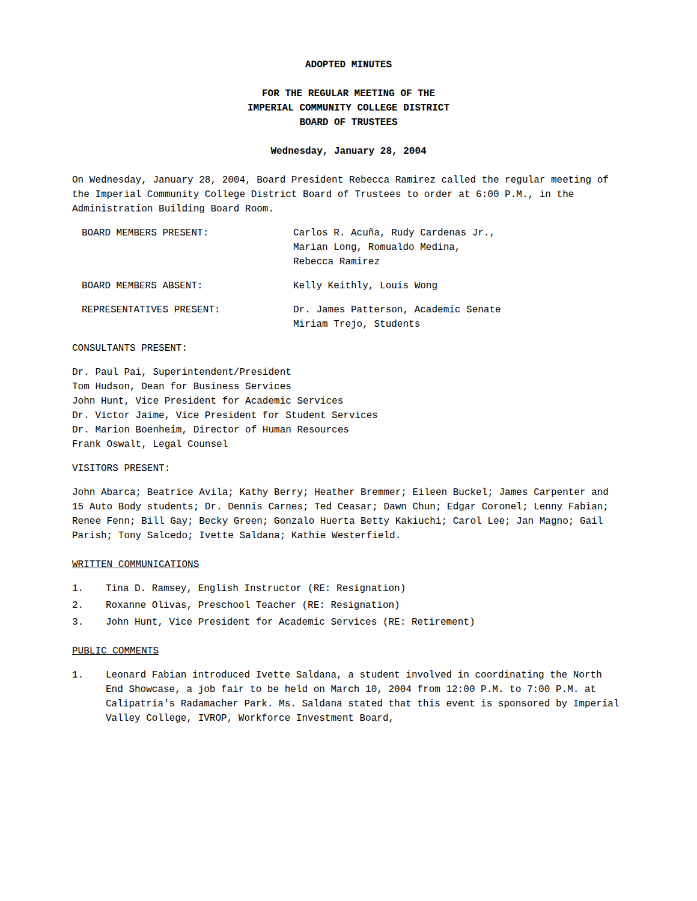ADOPTED MINUTES
FOR THE REGULAR MEETING OF THE
IMPERIAL COMMUNITY COLLEGE DISTRICT
BOARD OF TRUSTEES
Wednesday, January 28, 2004
On Wednesday, January 28, 2004, Board President Rebecca Ramirez called the regular meeting of the Imperial Community College District Board of Trustees to order at 6:00 P.M., in the Administration Building Board Room.
BOARD MEMBERS PRESENT:
Carlos R. Acuña, Rudy Cardenas Jr.,
Marian Long, Romualdo Medina,
Rebecca Ramirez
BOARD MEMBERS ABSENT:
Kelly Keithly, Louis Wong
REPRESENTATIVES PRESENT:
Dr. James Patterson, Academic Senate
Miriam Trejo, Students
CONSULTANTS PRESENT:
Dr. Paul Pai, Superintendent/President
Tom Hudson, Dean for Business Services
John Hunt, Vice President for Academic Services
Dr. Victor Jaime, Vice President for Student Services
Dr. Marion Boenheim, Director of Human Resources
Frank Oswalt, Legal Counsel
VISITORS PRESENT:
John Abarca; Beatrice Avila; Kathy Berry; Heather Bremmer; Eileen Buckel; James Carpenter and 15 Auto Body students; Dr. Dennis Carnes; Ted Ceasar; Dawn Chun; Edgar Coronel; Lenny Fabian; Renee Fenn; Bill Gay; Becky Green; Gonzalo Huerta Betty Kakiuchi; Carol Lee; Jan Magno; Gail Parish; Tony Salcedo; Ivette Saldana; Kathie Westerfield.
WRITTEN COMMUNICATIONS
Tina D. Ramsey, English Instructor (RE: Resignation)
Roxanne Olivas, Preschool Teacher (RE: Resignation)
John Hunt, Vice President for Academic Services (RE: Retirement)
PUBLIC COMMENTS
Leonard Fabian introduced Ivette Saldana, a student involved in coordinating the North End Showcase, a job fair to be held on March 10, 2004 from 12:00 P.M. to 7:00 P.M. at Calipatria's Radamacher Park. Ms. Saldana stated that this event is sponsored by Imperial Valley College, IVROP, Workforce Investment Board,